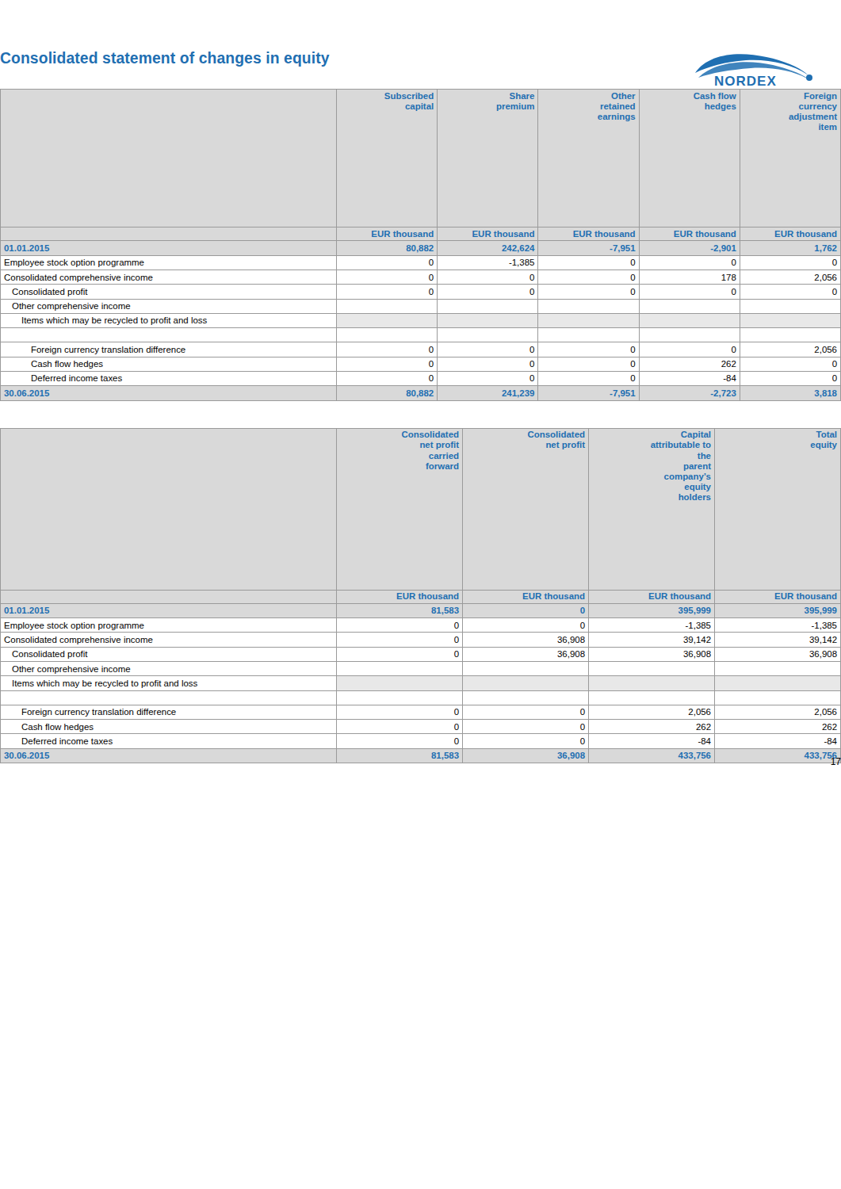NORDEX
Consolidated statement of changes in equity
| | Subscribed capital | Share premium | Other retained earnings | Cash flow hedges | Foreign currency adjustment item |
| --- | --- | --- | --- | --- | --- |
| | EUR thousand | EUR thousand | EUR thousand | EUR thousand | EUR thousand |
| 01.01.2015 | 80,882 | 242,624 | -7,951 | -2,901 | 1,762 |
| Employee stock option programme | 0 | -1,385 | 0 | 0 | 0 |
| Consolidated comprehensive income | 0 | 0 | 0 | 178 | 2,056 |
| Consolidated profit | 0 | 0 | 0 | 0 | 0 |
| Other comprehensive income | | | | | |
| Items which may be recycled to profit and loss | | | | | |
| Foreign currency translation difference | 0 | 0 | 0 | 0 | 2,056 |
| Cash flow hedges | 0 | 0 | 0 | 262 | 0 |
| Deferred income taxes | 0 | 0 | 0 | -84 | 0 |
| 30.06.2015 | 80,882 | 241,239 | -7,951 | -2,723 | 3,818 |
| | Consolidated net profit carried forward | Consolidated net profit | Capital attributable to the parent company’s equity holders | Total equity |
| --- | --- | --- | --- | --- |
| | EUR thousand | EUR thousand | EUR thousand | EUR thousand |
| 01.01.2015 | 81,583 | 0 | 395,999 | 395,999 |
| Employee stock option programme | 0 | 0 | -1,385 | -1,385 |
| Consolidated comprehensive income | 0 | 36,908 | 39,142 | 39,142 |
| Consolidated profit | 0 | 36,908 | 36,908 | 36,908 |
| Other comprehensive income | | | | |
| Items which may be recycled to profit and loss | | | | |
| Foreign currency translation difference | 0 | 0 | 2,056 | 2,056 |
| Cash flow hedges | 0 | 0 | 262 | 262 |
| Deferred income taxes | 0 | 0 | -84 | -84 |
| 30.06.2015 | 81,583 | 36,908 | 433,756 | 433,756 |
17